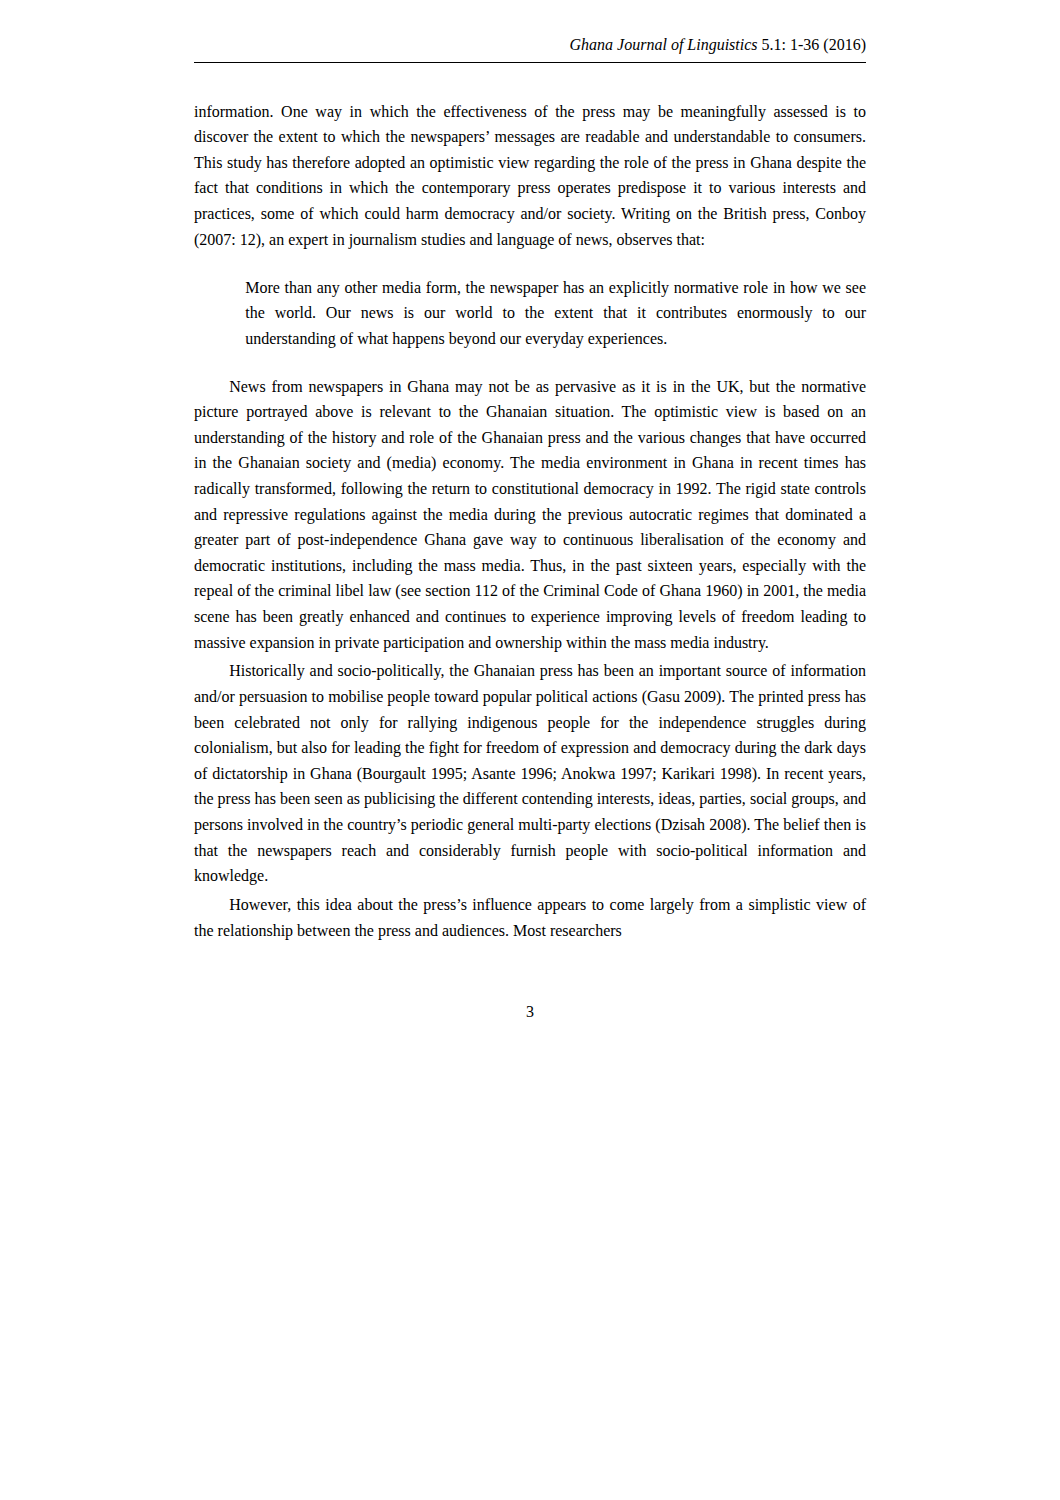Ghana Journal of Linguistics 5.1: 1-36 (2016)
information. One way in which the effectiveness of the press may be meaningfully assessed is to discover the extent to which the newspapers’ messages are readable and understandable to consumers. This study has therefore adopted an optimistic view regarding the role of the press in Ghana despite the fact that conditions in which the contemporary press operates predispose it to various interests and practices, some of which could harm democracy and/or society. Writing on the British press, Conboy (2007: 12), an expert in journalism studies and language of news, observes that:
More than any other media form, the newspaper has an explicitly normative role in how we see the world. Our news is our world to the extent that it contributes enormously to our understanding of what happens beyond our everyday experiences.
News from newspapers in Ghana may not be as pervasive as it is in the UK, but the normative picture portrayed above is relevant to the Ghanaian situation. The optimistic view is based on an understanding of the history and role of the Ghanaian press and the various changes that have occurred in the Ghanaian society and (media) economy. The media environment in Ghana in recent times has radically transformed, following the return to constitutional democracy in 1992. The rigid state controls and repressive regulations against the media during the previous autocratic regimes that dominated a greater part of post-independence Ghana gave way to continuous liberalisation of the economy and democratic institutions, including the mass media. Thus, in the past sixteen years, especially with the repeal of the criminal libel law (see section 112 of the Criminal Code of Ghana 1960) in 2001, the media scene has been greatly enhanced and continues to experience improving levels of freedom leading to massive expansion in private participation and ownership within the mass media industry.
Historically and socio-politically, the Ghanaian press has been an important source of information and/or persuasion to mobilise people toward popular political actions (Gasu 2009). The printed press has been celebrated not only for rallying indigenous people for the independence struggles during colonialism, but also for leading the fight for freedom of expression and democracy during the dark days of dictatorship in Ghana (Bourgault 1995; Asante 1996; Anokwa 1997; Karikari 1998). In recent years, the press has been seen as publicising the different contending interests, ideas, parties, social groups, and persons involved in the country’s periodic general multi-party elections (Dzisah 2008). The belief then is that the newspapers reach and considerably furnish people with socio-political information and knowledge.
However, this idea about the press’s influence appears to come largely from a simplistic view of the relationship between the press and audiences. Most researchers
3